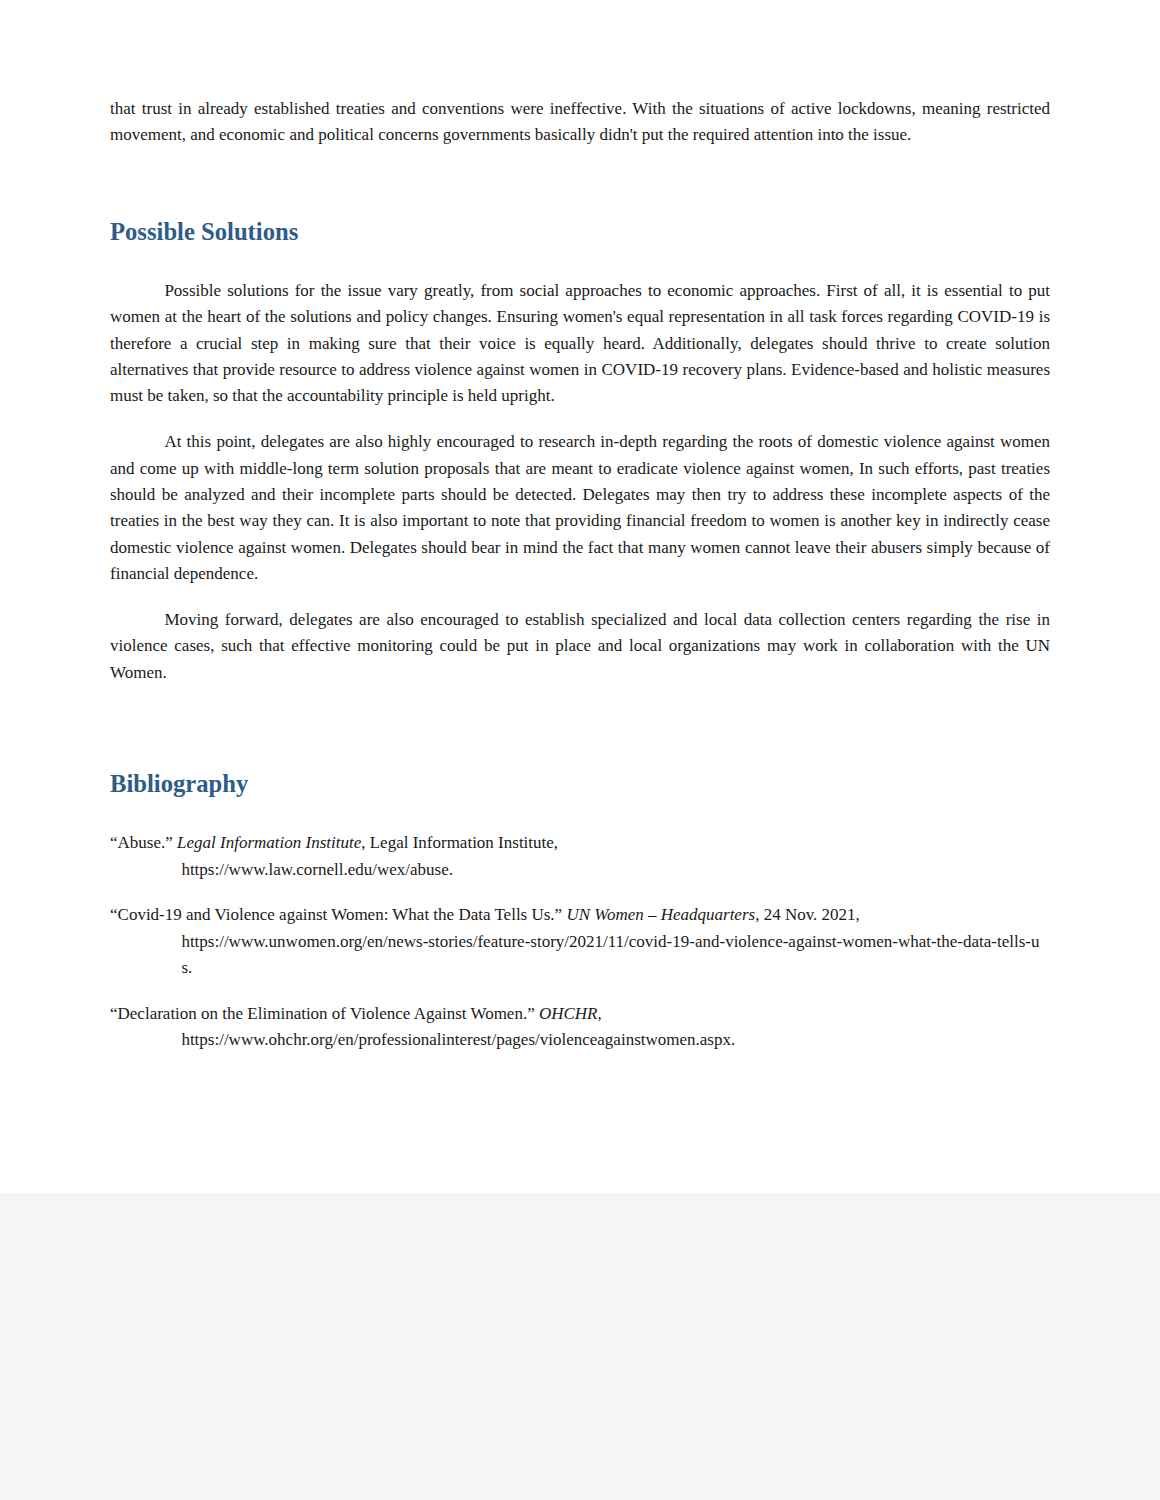that trust in already established treaties and conventions were ineffective. With the situations of active lockdowns, meaning restricted movement, and economic and political concerns governments basically didn't put the required attention into the issue.
Possible Solutions
Possible solutions for the issue vary greatly, from social approaches to economic approaches. First of all, it is essential to put women at the heart of the solutions and policy changes. Ensuring women's equal representation in all task forces regarding COVID-19 is therefore a crucial step in making sure that their voice is equally heard. Additionally, delegates should thrive to create solution alternatives that provide resource to address violence against women in COVID-19 recovery plans. Evidence-based and holistic measures must be taken, so that the accountability principle is held upright.
At this point, delegates are also highly encouraged to research in-depth regarding the roots of domestic violence against women and come up with middle-long term solution proposals that are meant to eradicate violence against women, In such efforts, past treaties should be analyzed and their incomplete parts should be detected. Delegates may then try to address these incomplete aspects of the treaties in the best way they can. It is also important to note that providing financial freedom to women is another key in indirectly cease domestic violence against women. Delegates should bear in mind the fact that many women cannot leave their abusers simply because of financial dependence.
Moving forward, delegates are also encouraged to establish specialized and local data collection centers regarding the rise in violence cases, such that effective monitoring could be put in place and local organizations may work in collaboration with the UN Women.
Bibliography
“Abuse.” Legal Information Institute, Legal Information Institute, https://www.law.cornell.edu/wex/abuse.
“Covid-19 and Violence against Women: What the Data Tells Us.” UN Women – Headquarters, 24 Nov. 2021, https://www.unwomen.org/en/news-stories/feature-story/2021/11/covid-19-and-violence-against-women-what-the-data-tells-us.
“Declaration on the Elimination of Violence Against Women.” OHCHR, https://www.ohchr.org/en/professionalinterest/pages/violenceagainstwomen.aspx.